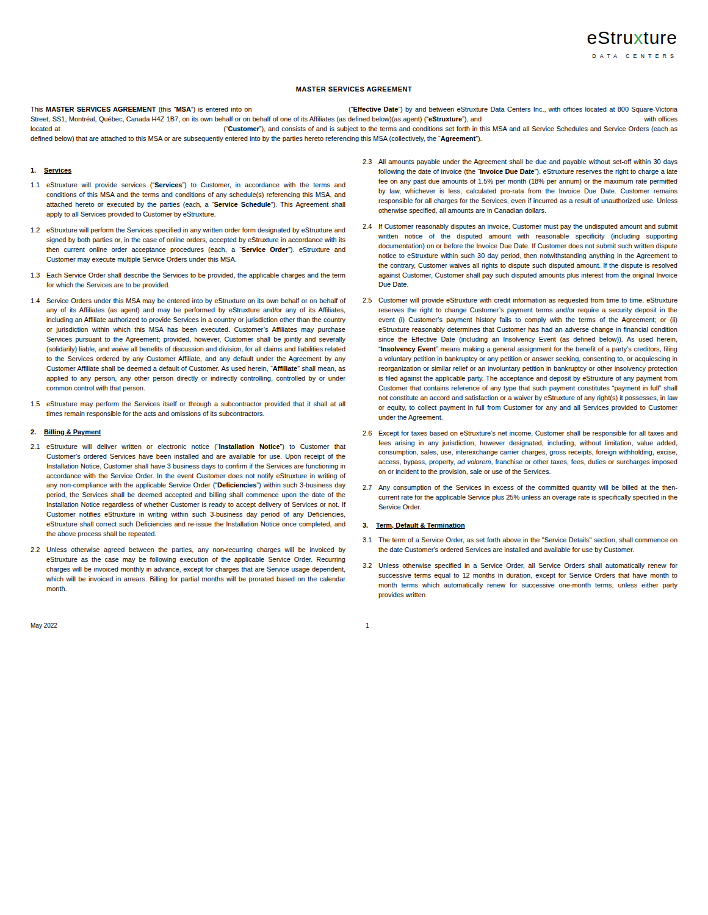eStruxture
DATA CENTERS
MASTER SERVICES AGREEMENT
This MASTER SERVICES AGREEMENT (this “MSA”) is entered into on (“Effective Date”) by and between eStruxture Data Centers Inc., with offices located at 800 Square-Victoria Street, SS1, Montréal, Québec, Canada H4Z 1B7, on its own behalf or on behalf of one of its Affiliates (as defined below)(as agent) (“eStruxture”), and with offices located at (“Customer”), and consists of and is subject to the terms and conditions set forth in this MSA and all Service Schedules and Service Orders (each as defined below) that are attached to this MSA or are subsequently entered into by the parties hereto referencing this MSA (collectively, the “Agreement”).
1. Services
1.1eStruxture will provide services (“Services”) to Customer, in accordance with the terms and conditions of this MSA and the terms and conditions of any schedule(s) referencing this MSA, and attached hereto or executed by the parties (each, a “Service Schedule”). This Agreement shall apply to all Services provided to Customer by eStruxture.
1.2eStruxture will perform the Services specified in any written order form designated by eStruxture and signed by both parties or, in the case of online orders, accepted by eStruxture in accordance with its then current online order acceptance procedures (each, a “Service Order”). eStruxture and Customer may execute multiple Service Orders under this MSA.
1.3 Each Service Order shall describe the Services to be provided, the applicable charges and the term for which the Services are to be provided.
1.4 Service Orders under this MSA may be entered into by eStruxture on its own behalf or on behalf of any of its Affiliates (as agent) and may be performed by eStruxture and/or any of its Affiliates, including an Affiliate authorized to provide Services in a country or jurisdiction other than the country or jurisdiction within which this MSA has been executed. Customer’s Affiliates may purchase Services pursuant to the Agreement; provided, however, Customer shall be jointly and severally (solidarily) liable, and waive all benefits of discussion and division, for all claims and liabilities related to the Services ordered by any Customer Affiliate, and any default under the Agreement by any Customer Affiliate shall be deemed a default of Customer. As used herein, “Affiliate” shall mean, as applied to any person, any other person directly or indirectly controlling, controlled by or under common control with that person.
1.5eStruxture may perform the Services itself or through a subcontractor provided that it shall at all times remain responsible for the acts and omissions of its subcontractors.
2. Billing & Payment
2.1eStruxture will deliver written or electronic notice (“Installation Notice”) to Customer that Customer’s ordered Services have been installed and are available for use. Upon receipt of the Installation Notice, Customer shall have 3 business days to confirm if the Services are functioning in accordance with the Service Order. In the event Customer does not notify eStruxture in writing of any non-compliance with the applicable Service Order (“Deficiencies”) within such 3-business day period, the Services shall be deemed accepted and billing shall commence upon the date of the Installation Notice regardless of whether Customer is ready to accept delivery of Services or not. If Customer notifies eStruxture in writing within such 3-business day period of any Deficiencies, eStruxture shall correct such Deficiencies and re-issue the Installation Notice once completed, and the above process shall be repeated.
2.2 Unless otherwise agreed between the parties, any non-recurring charges will be invoiced by eStruxture as the case may be following execution of the applicable Service Order. Recurring charges will be invoiced monthly in advance, except for charges that are Service usage dependent, which will be invoiced in arrears. Billing for partial months will be prorated based on the calendar month.
2.3 All amounts payable under the Agreement shall be due and payable without set-off within 30 days following the date of invoice (the “Invoice Due Date”). eStruxture reserves the right to charge a late fee on any past due amounts of 1.5% per month (18% per annum) or the maximum rate permitted by law, whichever is less, calculated pro-rata from the Invoice Due Date. Customer remains responsible for all charges for the Services, even if incurred as a result of unauthorized use. Unless otherwise specified, all amounts are in Canadian dollars.
2.4 If Customer reasonably disputes an invoice, Customer must pay the undisputed amount and submit written notice of the disputed amount with reasonable specificity (including supporting documentation) on or before the Invoice Due Date. If Customer does not submit such written dispute notice to eStruxture within such 30 day period, then notwithstanding anything in the Agreement to the contrary, Customer waives all rights to dispute such disputed amount. If the dispute is resolved against Customer, Customer shall pay such disputed amounts plus interest from the original Invoice Due Date.
2.5 Customer will provide eStruxture with credit information as requested from time to time. eStruxture reserves the right to change Customer’s payment terms and/or require a security deposit in the event (i) Customer’s payment history fails to comply with the terms of the Agreement; or (ii) eStruxture reasonably determines that Customer has had an adverse change in financial condition since the Effective Date (including an Insolvency Event (as defined below)). As used herein, “Insolvency Event” means making a general assignment for the benefit of a party’s creditors, filing a voluntary petition in bankruptcy or any petition or answer seeking, consenting to, or acquiescing in reorganization or similar relief or an involuntary petition in bankruptcy or other insolvency protection is filed against the applicable party. The acceptance and deposit by eStruxture of any payment from Customer that contains reference of any type that such payment constitutes “payment in full” shall not constitute an accord and satisfaction or a waiver by eStruxture of any right(s) it possesses, in law or equity, to collect payment in full from Customer for any and all Services provided to Customer under the Agreement.
2.6 Except for taxes based on eStruxture’s net income, Customer shall be responsible for all taxes and fees arising in any jurisdiction, however designated, including, without limitation, value added, consumption, sales, use, interexchange carrier charges, gross receipts, foreign withholding, excise, access, bypass, property, ad volorem, franchise or other taxes, fees, duties or surcharges imposed on or incident to the provision, sale or use of the Services.
2.7 Any consumption of the Services in excess of the committed quantity will be billed at the then-current rate for the applicable Service plus 25% unless an overage rate is specifically specified in the Service Order.
3. Term, Default & Termination
3.1 The term of a Service Order, as set forth above in the "Service Details" section, shall commence on the date Customer's ordered Services are installed and available for use by Customer.
3.2 Unless otherwise specified in a Service Order, all Service Orders shall automatically renew for successive terms equal to 12 months in duration, except for Service Orders that have month to month terms which automatically renew for successive one-month terms, unless either party provides written
May 2022
1